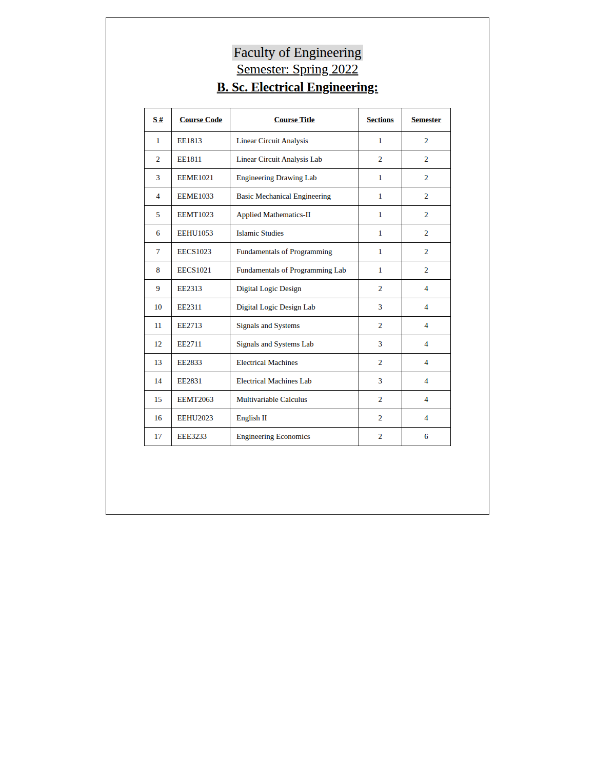Faculty of Engineering
Semester: Spring 2022
B. Sc. Electrical Engineering:
| S # | Course Code | Course Title | Sections | Semester |
| --- | --- | --- | --- | --- |
| 1 | EE1813 | Linear Circuit Analysis | 1 | 2 |
| 2 | EE1811 | Linear Circuit Analysis Lab | 2 | 2 |
| 3 | EEME1021 | Engineering Drawing Lab | 1 | 2 |
| 4 | EEME1033 | Basic Mechanical Engineering | 1 | 2 |
| 5 | EEMT1023 | Applied Mathematics-II | 1 | 2 |
| 6 | EEHU1053 | Islamic Studies | 1 | 2 |
| 7 | EECS1023 | Fundamentals of Programming | 1 | 2 |
| 8 | EECS1021 | Fundamentals of Programming Lab | 1 | 2 |
| 9 | EE2313 | Digital Logic Design | 2 | 4 |
| 10 | EE2311 | Digital Logic Design Lab | 3 | 4 |
| 11 | EE2713 | Signals and Systems | 2 | 4 |
| 12 | EE2711 | Signals and Systems Lab | 3 | 4 |
| 13 | EE2833 | Electrical Machines | 2 | 4 |
| 14 | EE2831 | Electrical Machines Lab | 3 | 4 |
| 15 | EEMT2063 | Multivariable Calculus | 2 | 4 |
| 16 | EEHU2023 | English II | 2 | 4 |
| 17 | EEE3233 | Engineering Economics | 2 | 6 |